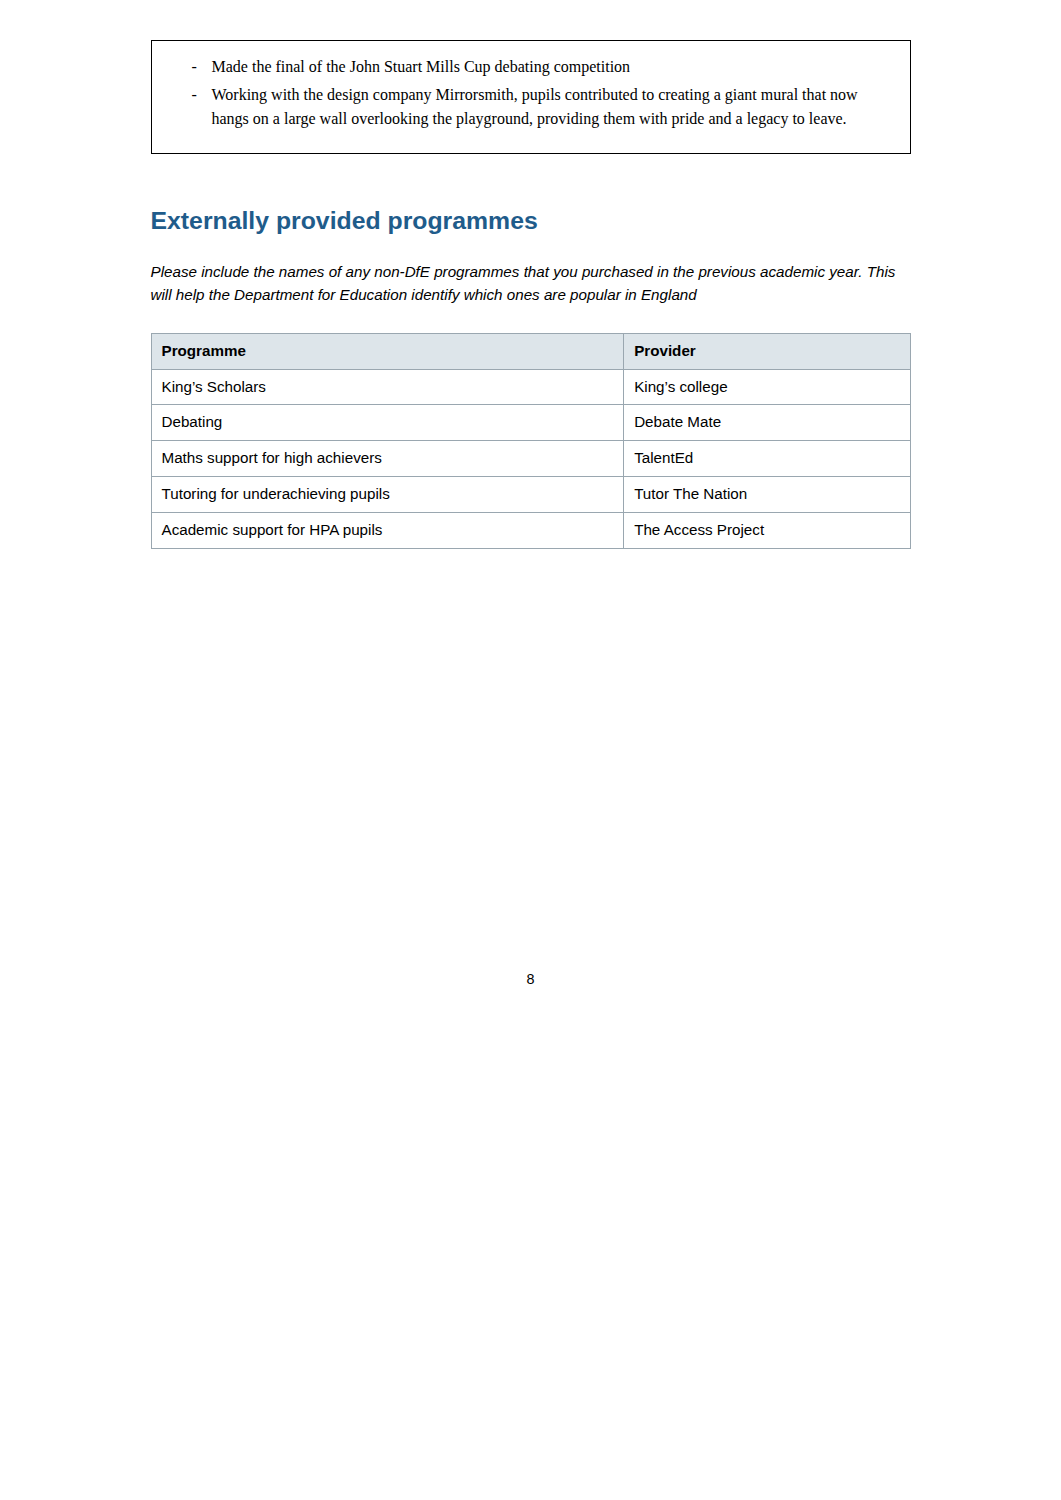Made the final of the John Stuart Mills Cup debating competition
Working with the design company Mirrorsmith, pupils contributed to creating a giant mural that now hangs on a large wall overlooking the playground, providing them with pride and a legacy to leave.
Externally provided programmes
Please include the names of any non-DfE programmes that you purchased in the previous academic year. This will help the Department for Education identify which ones are popular in England
| Programme | Provider |
| --- | --- |
| King’s Scholars | King’s college |
| Debating | Debate Mate |
| Maths support for high achievers | TalentEd |
| Tutoring for underachieving pupils | Tutor The Nation |
| Academic support for HPA pupils | The Access Project |
8